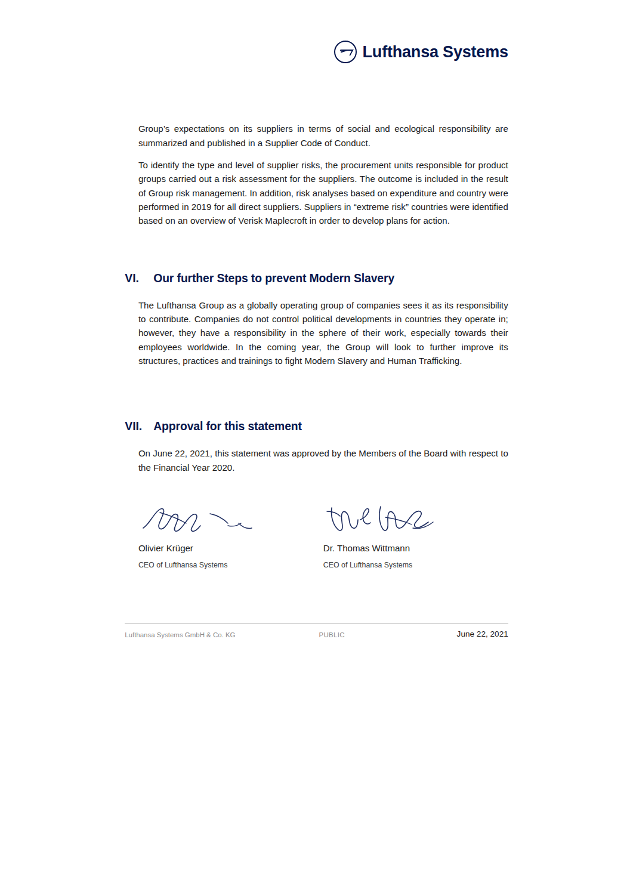Lufthansa Systems
Group’s expectations on its suppliers in terms of social and ecological responsibility are summarized and published in a Supplier Code of Conduct.
To identify the type and level of supplier risks, the procurement units responsible for product groups carried out a risk assessment for the suppliers. The outcome is included in the result of Group risk management. In addition, risk analyses based on expenditure and country were performed in 2019 for all direct suppliers. Suppliers in “extreme risk” countries were identified based on an overview of Verisk Maplecroft in order to develop plans for action.
VI.
Our further Steps to prevent Modern Slavery
The Lufthansa Group as a globally operating group of companies sees it as its responsibility to contribute. Companies do not control political developments in countries they operate in; however, they have a responsibility in the sphere of their work, especially towards their employees worldwide. In the coming year, the Group will look to further improve its structures, practices and trainings to fight Modern Slavery and Human Trafficking.
VII.
Approval for this statement
On June 22, 2021, this statement was approved by the Members of the Board with respect to the Financial Year 2020.
Olivier Krüger
CEO of Lufthansa Systems
Dr. Thomas Wittmann
CEO of Lufthansa Systems
Lufthansa Systems GmbH & Co. KG
PUBLIC
June 22, 2021